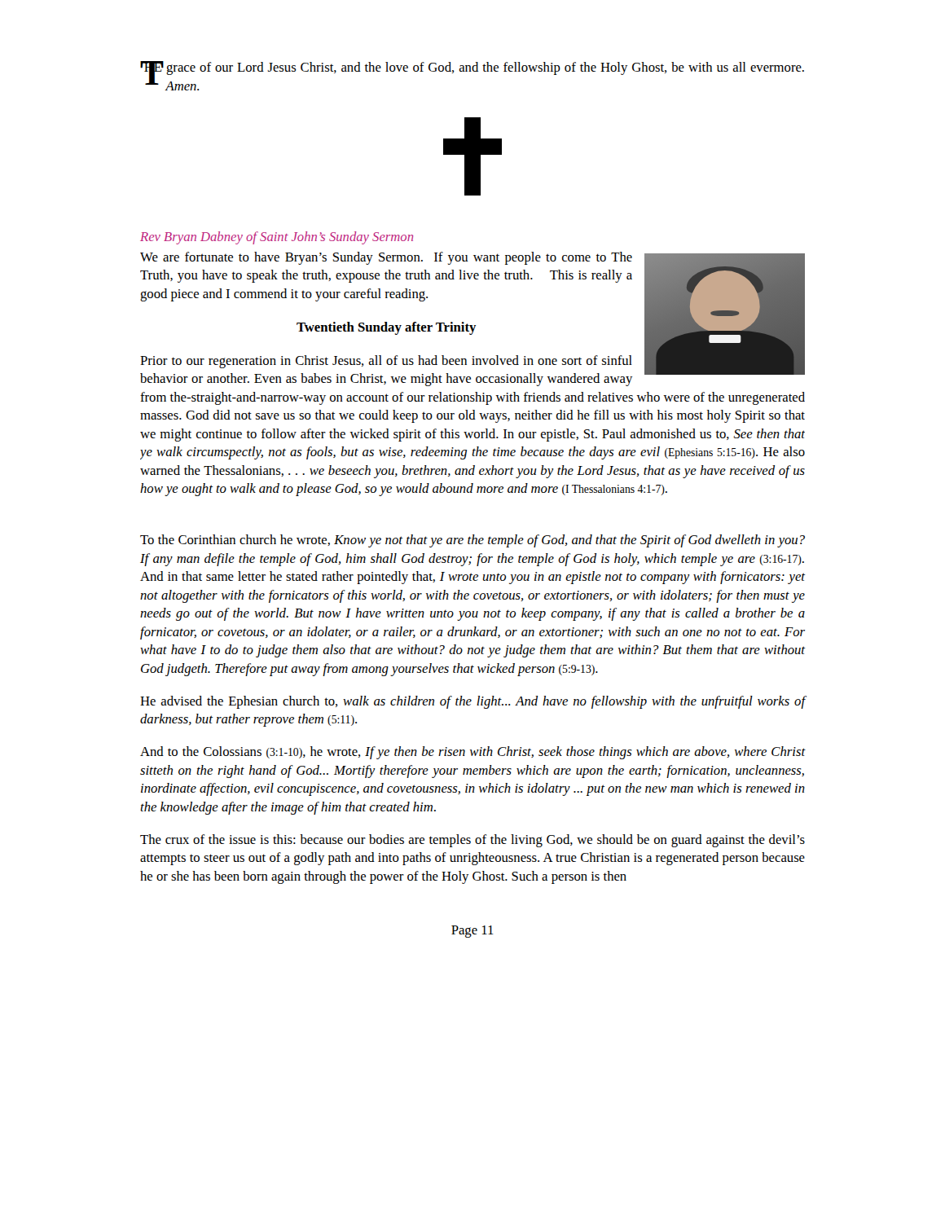THE grace of our Lord Jesus Christ, and the love of God, and the fellowship of the Holy Ghost, be with us all evermore. Amen.
Rev Bryan Dabney of Saint John’s Sunday Sermon
We are fortunate to have Bryan’s Sunday Sermon. If you want people to come to The Truth, you have to speak the truth, expouse the truth and live the truth. This is really a good piece and I commend it to your careful reading.
Twentieth Sunday after Trinity
Prior to our regeneration in Christ Jesus, all of us had been involved in one sort of sinful behavior or another. Even as babes in Christ, we might have occasionally wandered away from the-straight-and-narrow-way on account of our relationship with friends and relatives who were of the unregenerated masses. God did not save us so that we could keep to our old ways, neither did he fill us with his most holy Spirit so that we might continue to follow after the wicked spirit of this world. In our epistle, St. Paul admonished us to, See then that ye walk circumspectly, not as fools, but as wise, redeeming the time because the days are evil (Ephesians 5:15-16). He also warned the Thessalonians, . . . we beseech you, brethren, and exhort you by the Lord Jesus, that as ye have received of us how ye ought to walk and to please God, so ye would abound more and more (I Thessalonians 4:1-7).
To the Corinthian church he wrote, Know ye not that ye are the temple of God, and that the Spirit of God dwelleth in you? If any man defile the temple of God, him shall God destroy; for the temple of God is holy, which temple ye are (3:16-17). And in that same letter he stated rather pointedly that, I wrote unto you in an epistle not to company with fornicators: yet not altogether with the fornicators of this world, or with the covetous, or extortioners, or with idolaters; for then must ye needs go out of the world. But now I have written unto you not to keep company, if any that is called a brother be a fornicator, or covetous, or an idolater, or a railer, or a drunkard, or an extortioner; with such an one no not to eat. For what have I to do to judge them also that are without? do not ye judge them that are within? But them that are without God judgeth. Therefore put away from among yourselves that wicked person (5:9-13).
He advised the Ephesian church to, walk as children of the light... And have no fellowship with the unfruitful works of darkness, but rather reprove them (5:11).
And to the Colossians (3:1-10), he wrote, If ye then be risen with Christ, seek those things which are above, where Christ sitteth on the right hand of God... Mortify therefore your members which are upon the earth; fornication, uncleanness, inordinate affection, evil concupiscence, and covetousness, in which is idolatry ... put on the new man which is renewed in the knowledge after the image of him that created him.
The crux of the issue is this: because our bodies are temples of the living God, we should be on guard against the devil’s attempts to steer us out of a godly path and into paths of unrighteousness. A true Christian is a regenerated person because he or she has been born again through the power of the Holy Ghost. Such a person is then
Page 11